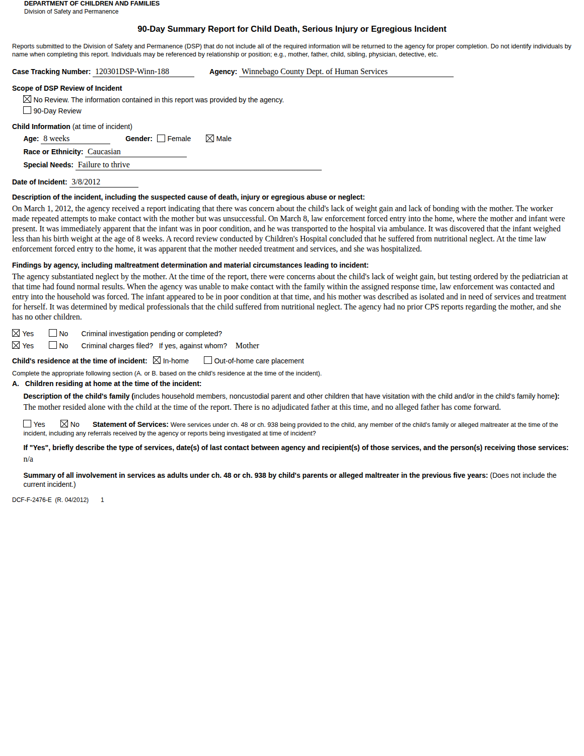DEPARTMENT OF CHILDREN AND FAMILIES
Division of Safety and Permanence
90-Day Summary Report for Child Death, Serious Injury or Egregious Incident
Reports submitted to the Division of Safety and Permanence (DSP) that do not include all of the required information will be returned to the agency for proper completion. Do not identify individuals by name when completing this report. Individuals may be referenced by relationship or position; e.g., mother, father, child, sibling, physician, detective, etc.
Case Tracking Number: 120301DSP-Winn-188 Agency: Winnebago County Dept. of Human Services
Scope of DSP Review of Incident
No Review. The information contained in this report was provided by the agency.
90-Day Review
Child Information (at time of incident)
Age: 8 weeks Gender: Female Male
Race or Ethnicity: Caucasian
Special Needs: Failure to thrive
Date of Incident: 3/8/2012
Description of the incident, including the suspected cause of death, injury or egregious abuse or neglect:
On March 1, 2012, the agency received a report indicating that there was concern about the child's lack of weight gain and lack of bonding with the mother. The worker made repeated attempts to make contact with the mother but was unsuccessful. On March 8, law enforcement forced entry into the home, where the mother and infant were present. It was immediately apparent that the infant was in poor condition, and he was transported to the hospital via ambulance. It was discovered that the infant weighed less than his birth weight at the age of 8 weeks. A record review conducted by Children's Hospital concluded that he suffered from nutritional neglect. At the time law enforcement forced entry to the home, it was apparent that the mother needed treatment and services, and she was hospitalized.
Findings by agency, including maltreatment determination and material circumstances leading to incident:
The agency substantiated neglect by the mother. At the time of the report, there were concerns about the child's lack of weight gain, but testing ordered by the pediatrician at that time had found normal results. When the agency was unable to make contact with the family within the assigned response time, law enforcement was contacted and entry into the household was forced. The infant appeared to be in poor condition at that time, and his mother was described as isolated and in need of services and treatment for herself. It was determined by medical professionals that the child suffered from nutritional neglect. The agency had no prior CPS reports regarding the mother, and she has no other children.
Yes No Criminal investigation pending or completed?
Yes No Criminal charges filed? If yes, against whom? Mother
Child's residence at the time of incident: In-home Out-of-home care placement
Complete the appropriate following section (A. or B. based on the child's residence at the time of the incident).
A. Children residing at home at the time of the incident:
Description of the child's family (includes household members, noncustodial parent and other children that have visitation with the child and/or in the child's family home):
The mother resided alone with the child at the time of the report. There is no adjudicated father at this time, and no alleged father has come forward.
Yes No Statement of Services: Were services under ch. 48 or ch. 938 being provided to the child, any member of the child's family or alleged maltreater at the time of the incident, including any referrals received by the agency or reports being investigated at time of incident?
If "Yes", briefly describe the type of services, date(s) of last contact between agency and recipient(s) of those services, and the person(s) receiving those services:
n/a
Summary of all involvement in services as adults under ch. 48 or ch. 938 by child's parents or alleged maltreater in the previous five years: (Does not include the current incident.)
DCF-F-2476-E (R. 04/2012) 1